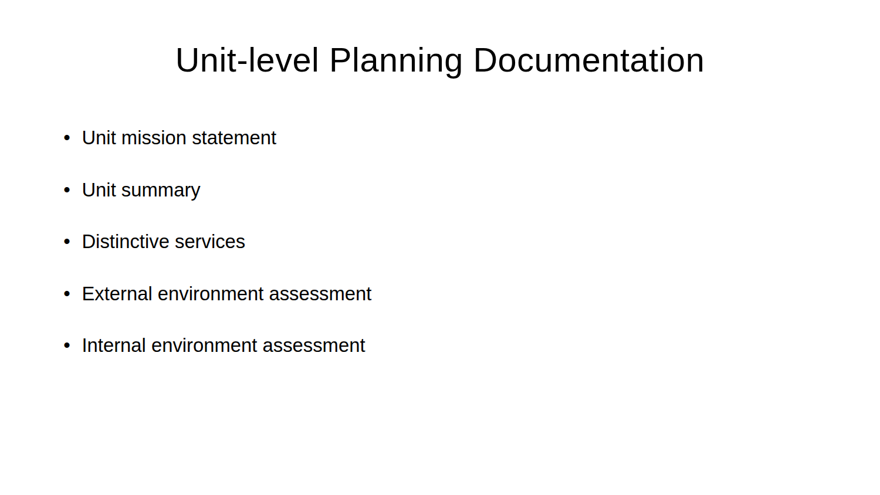Unit-level Planning Documentation
Unit mission statement
Unit summary
Distinctive services
External environment assessment
Internal environment assessment